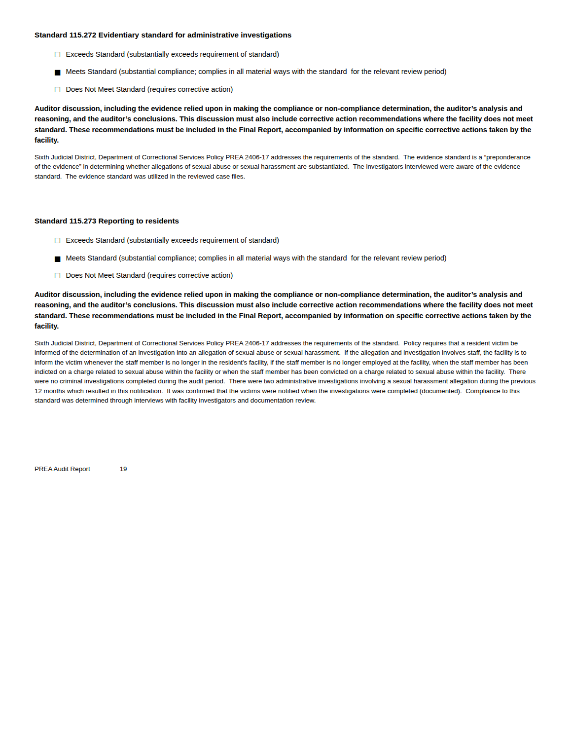Standard 115.272 Evidentiary standard for administrative investigations
☐ Exceeds Standard (substantially exceeds requirement of standard)
■ Meets Standard (substantial compliance; complies in all material ways with the standard for the relevant review period)
☐ Does Not Meet Standard (requires corrective action)
Auditor discussion, including the evidence relied upon in making the compliance or non-compliance determination, the auditor’s analysis and reasoning, and the auditor’s conclusions. This discussion must also include corrective action recommendations where the facility does not meet standard. These recommendations must be included in the Final Report, accompanied by information on specific corrective actions taken by the facility.
Sixth Judicial District, Department of Correctional Services Policy PREA 2406-17 addresses the requirements of the standard. The evidence standard is a “preponderance of the evidence” in determining whether allegations of sexual abuse or sexual harassment are substantiated. The investigators interviewed were aware of the evidence standard. The evidence standard was utilized in the reviewed case files.
Standard 115.273 Reporting to residents
☐ Exceeds Standard (substantially exceeds requirement of standard)
■ Meets Standard (substantial compliance; complies in all material ways with the standard for the relevant review period)
☐ Does Not Meet Standard (requires corrective action)
Auditor discussion, including the evidence relied upon in making the compliance or non-compliance determination, the auditor’s analysis and reasoning, and the auditor’s conclusions. This discussion must also include corrective action recommendations where the facility does not meet standard. These recommendations must be included in the Final Report, accompanied by information on specific corrective actions taken by the facility.
Sixth Judicial District, Department of Correctional Services Policy PREA 2406-17 addresses the requirements of the standard. Policy requires that a resident victim be informed of the determination of an investigation into an allegation of sexual abuse or sexual harassment. If the allegation and investigation involves staff, the facility is to inform the victim whenever the staff member is no longer in the resident's facility, if the staff member is no longer employed at the facility, when the staff member has been indicted on a charge related to sexual abuse within the facility or when the staff member has been convicted on a charge related to sexual abuse within the facility. There were no criminal investigations completed during the audit period. There were two administrative investigations involving a sexual harassment allegation during the previous 12 months which resulted in this notification. It was confirmed that the victims were notified when the investigations were completed (documented). Compliance to this standard was determined through interviews with facility investigators and documentation review.
PREA Audit Report19